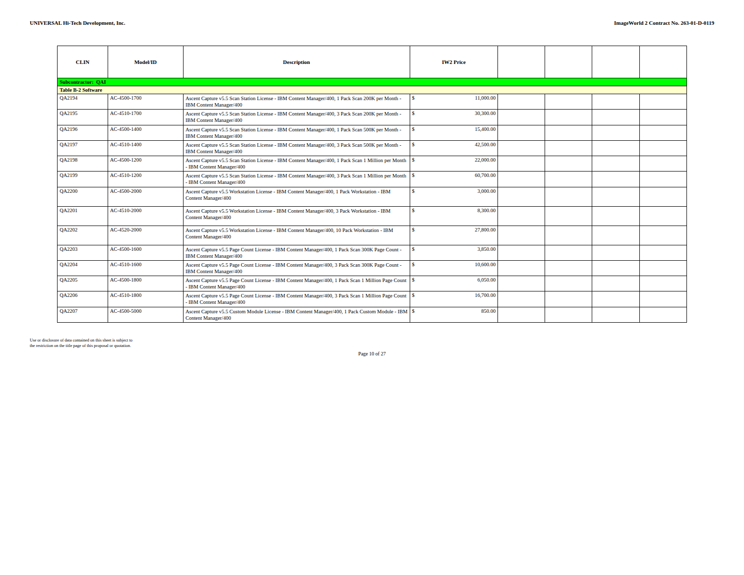UNIVERSAL Hi-Tech Development, Inc.
ImageWorld 2 Contract No. 263-01-D-0119
| Subcontractor: QAI |
| Table B-2 Software |
| CLIN | Model/ID | Description | IW2 Price | | | | |
| QA2194 | AC-4500-1700 | Ascent Capture v5.5 Scan Station License - IBM Content Manager/400, 1 Pack Scan 200K per Month - IBM Content Manager/400 | $ 11,000.00 | | | | |
| QA2195 | AC-4510-1700 | Ascent Capture v5.5 Scan Station License - IBM Content Manager/400, 3 Pack Scan 200K per Month - IBM Content Manager/400 | $ 30,300.00 | | | | |
| QA2196 | AC-4500-1400 | Ascent Capture v5.5 Scan Station License - IBM Content Manager/400, 1 Pack Scan 500K per Month - IBM Content Manager/400 | $ 15,400.00 | | | | |
| QA2197 | AC-4510-1400 | Ascent Capture v5.5 Scan Station License - IBM Content Manager/400, 3 Pack Scan 500K per Month - IBM Content Manager/400 | $ 42,500.00 | | | | |
| QA2198 | AC-4500-1200 | Ascent Capture v5.5 Scan Station License - IBM Content Manager/400, 1 Pack Scan 1 Million per Month - IBM Content Manager/400 | $ 22,000.00 | | | | |
| QA2199 | AC-4510-1200 | Ascent Capture v5.5 Scan Station License - IBM Content Manager/400, 3 Pack Scan 1 Million per Month - IBM Content Manager/400 | $ 60,700.00 | | | | |
| QA2200 | AC-4500-2000 | Ascent Capture v5.5 Workstation License - IBM Content Manager/400, 1 Pack Workstation - IBM Content Manager/400 | $ 3,000.00 | | | | |
| QA2201 | AC-4510-2000 | Ascent Capture v5.5 Workstation License - IBM Content Manager/400, 3 Pack Workstation - IBM Content Manager/400 | $ 8,300.00 | | | | |
| QA2202 | AC-4520-2000 | Ascent Capture v5.5 Workstation License - IBM Content Manager/400, 10 Pack Workstation - IBM Content Manager/400 | $ 27,800.00 | | | | |
| QA2203 | AC-4500-1600 | Ascent Capture v5.5 Page Count License - IBM Content Manager/400, 1 Pack Scan 300K Page Count - IBM Content Manager/400 | $ 3,850.00 | | | | |
| QA2204 | AC-4510-1600 | Ascent Capture v5.5 Page Count License - IBM Content Manager/400, 3 Pack Scan 300K Page Count - IBM Content Manager/400 | $ 10,600.00 | | | | |
| QA2205 | AC-4500-1800 | Ascent Capture v5.5 Page Count License - IBM Content Manager/400, 1 Pack Scan 1 Million Page Count - IBM Content Manager/400 | $ 6,050.00 | | | | |
| QA2206 | AC-4510-1800 | Ascent Capture v5.5 Page Count License - IBM Content Manager/400, 3 Pack Scan 1 Million Page Count - IBM Content Manager/400 | $ 16,700.00 | | | | |
| QA2207 | AC-4500-5000 | Ascent Capture v5.5 Custom Module License - IBM Content Manager/400, 1 Pack Custom Module - IBM Content Manager/400 | $ 850.00 | | | | |
Use or disclosure of data contained on this sheet is subject to
the restriction on the title page of this proposal or quotation.
Page 10 of 27